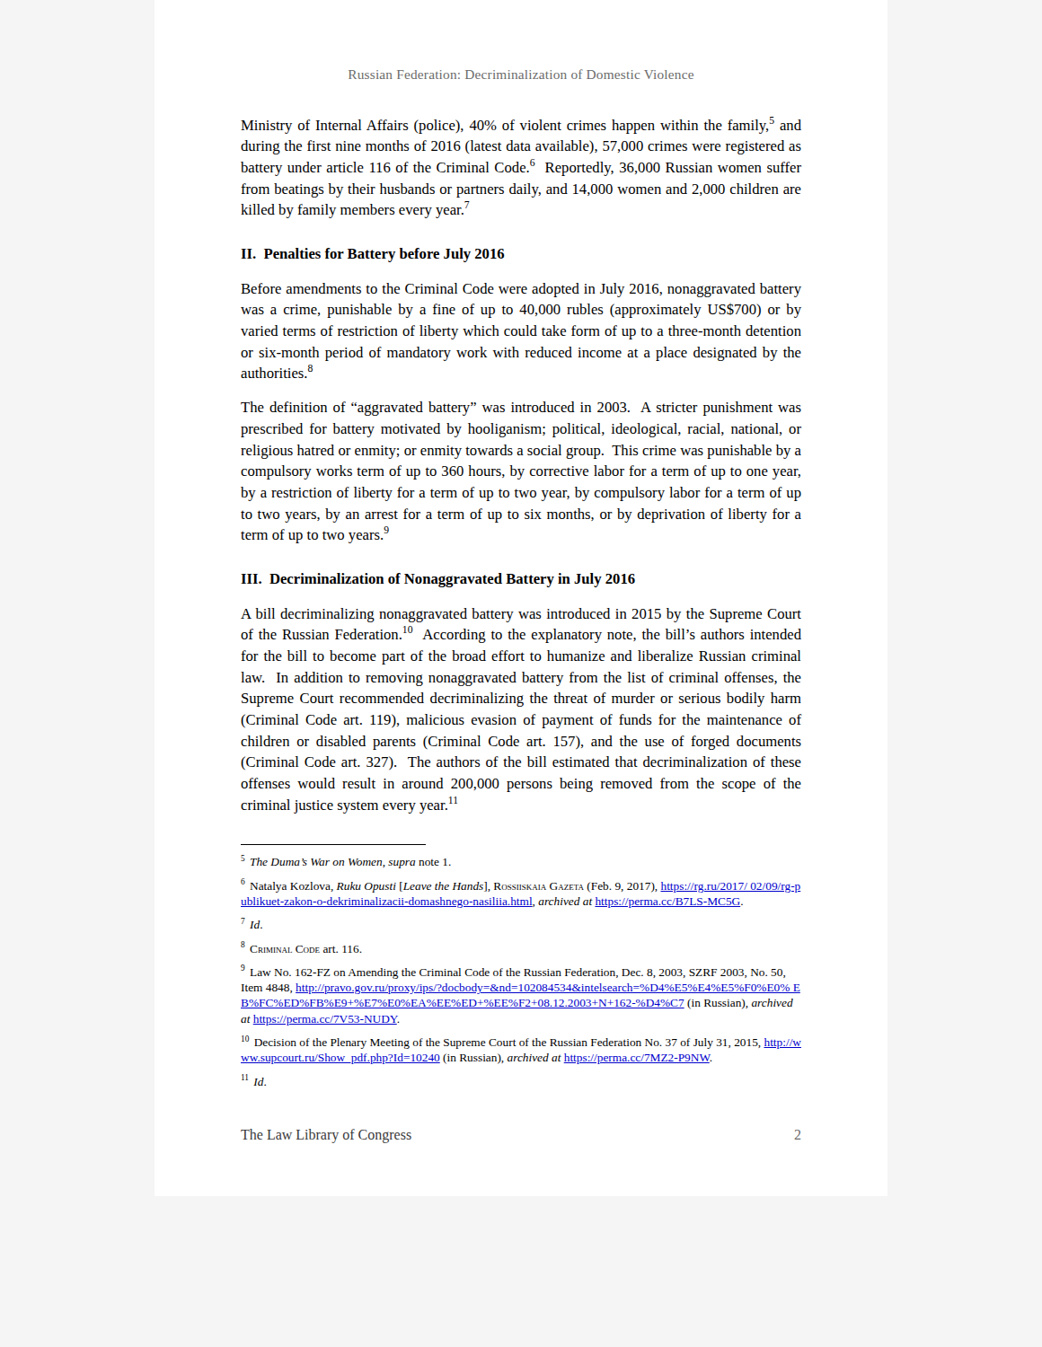Russian Federation: Decriminalization of Domestic Violence
Ministry of Internal Affairs (police), 40% of violent crimes happen within the family,5 and during the first nine months of 2016 (latest data available), 57,000 crimes were registered as battery under article 116 of the Criminal Code.6 Reportedly, 36,000 Russian women suffer from beatings by their husbands or partners daily, and 14,000 women and 2,000 children are killed by family members every year.7
II. Penalties for Battery before July 2016
Before amendments to the Criminal Code were adopted in July 2016, nonaggravated battery was a crime, punishable by a fine of up to 40,000 rubles (approximately US$700) or by varied terms of restriction of liberty which could take form of up to a three-month detention or six-month period of mandatory work with reduced income at a place designated by the authorities.8
The definition of “aggravated battery” was introduced in 2003. A stricter punishment was prescribed for battery motivated by hooliganism; political, ideological, racial, national, or religious hatred or enmity; or enmity towards a social group. This crime was punishable by a compulsory works term of up to 360 hours, by corrective labor for a term of up to one year, by a restriction of liberty for a term of up to two year, by compulsory labor for a term of up to two years, by an arrest for a term of up to six months, or by deprivation of liberty for a term of up to two years.9
III. Decriminalization of Nonaggravated Battery in July 2016
A bill decriminalizing nonaggravated battery was introduced in 2015 by the Supreme Court of the Russian Federation.10 According to the explanatory note, the bill’s authors intended for the bill to become part of the broad effort to humanize and liberalize Russian criminal law. In addition to removing nonaggravated battery from the list of criminal offenses, the Supreme Court recommended decriminalizing the threat of murder or serious bodily harm (Criminal Code art. 119), malicious evasion of payment of funds for the maintenance of children or disabled parents (Criminal Code art. 157), and the use of forged documents (Criminal Code art. 327). The authors of the bill estimated that decriminalization of these offenses would result in around 200,000 persons being removed from the scope of the criminal justice system every year.11
5 The Duma’s War on Women, supra note 1.
6 Natalya Kozlova, Ruku Opusti [Leave the Hands], Rossiiskaia Gazeta (Feb. 9, 2017), https://rg.ru/2017/ 02/09/rg-publikuet-zakon-o-dekriminalizacii-domashnego-nasiliia.html, archived at https://perma.cc/B7LS-MC5G.
7 Id.
8 Criminal Code art. 116.
9 Law No. 162-FZ on Amending the Criminal Code of the Russian Federation, Dec. 8, 2003, SZRF 2003, No. 50, Item 4848, http://pravo.gov.ru/proxy/ips/?docbody=&nd=102084534&intelsearch=%D4%E5%E4%E5%F0%E0% EB%FC%ED%FB%E9+%E7%E0%EA%EE%ED+%EE%F2+08.12.2003+N+162-%D4%C7 (in Russian), archived at https://perma.cc/7V53-NUDY.
10 Decision of the Plenary Meeting of the Supreme Court of the Russian Federation No. 37 of July 31, 2015, http://www.supcourt.ru/Show_pdf.php?Id=10240 (in Russian), archived at https://perma.cc/7MZ2-P9NW.
11 Id.
The Law Library of Congress 2